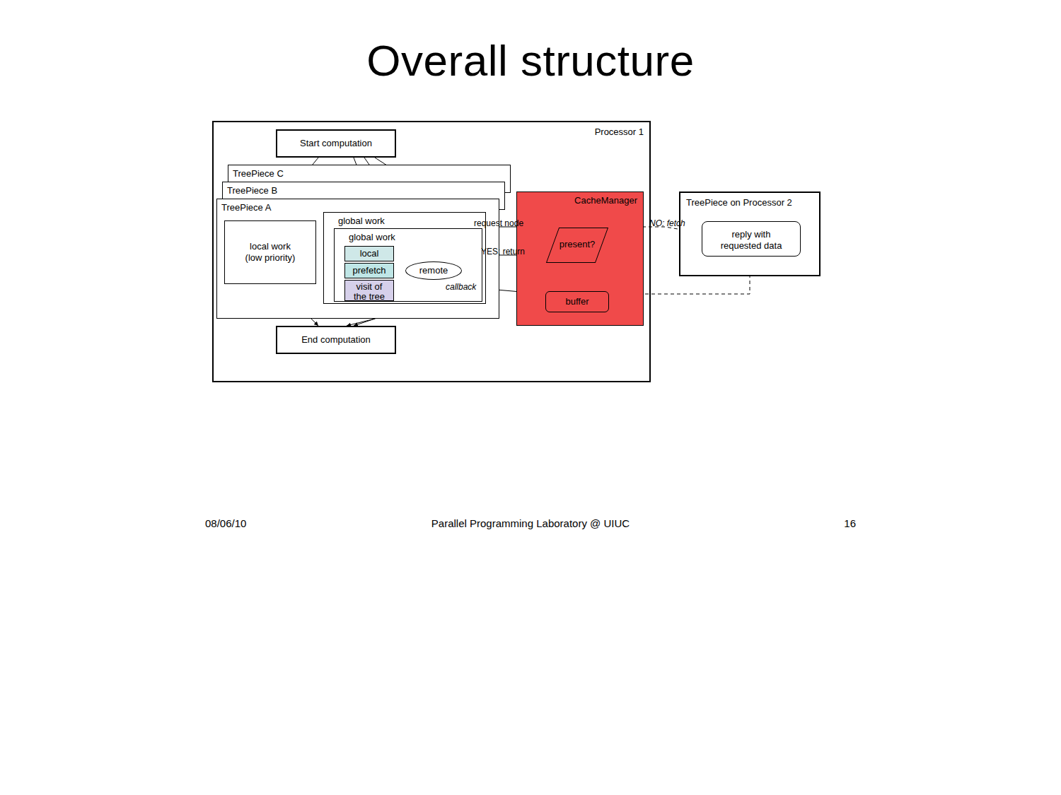Overall structure
Processor 1
Start computation
End computation
TreePiece C
TreePiece B
TreePiece A
local work
(low priority)
global work
global work
local
prefetch
visit of
the tree
remote
CacheManager
present?
buffer
TreePiece on Processor 2
reply with
requested data
request node YES: return callback NO: fetch
08/06/10 Parallel Programming Laboratory @ UIUC 16